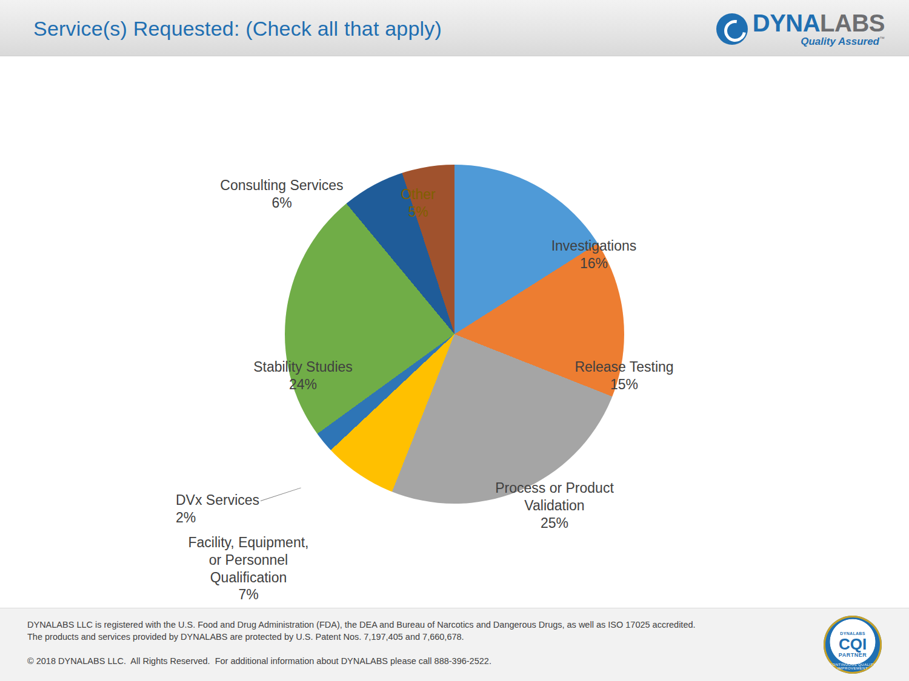Service(s) Requested: (Check all that apply)
DYNA LABS Quality Assured™
Investigations16%
Release Testing15%
Process or Product Validation25%
Facility, Equipment, or Personnel Qualification7%
DVx Services2%
Stability Studies24%
Consulting Services6%
Other5%
DYNALABS LLC is registered with the U.S. Food and Drug Administration (FDA), the DEA and Bureau of Narcotics and Dangerous Drugs, as well as ISO 17025 accredited. The products and services provided by DYNALABS are protected by U.S. Patent Nos. 7,197,405 and 7,660,678.
© 2018 DYNALABS LLC. All Rights Reserved. For additional information about DYNALABS please call 888-396-2522.
DYNALABS CQI PARTNER CONTINUOUS QUALITY IMPROVEMENT